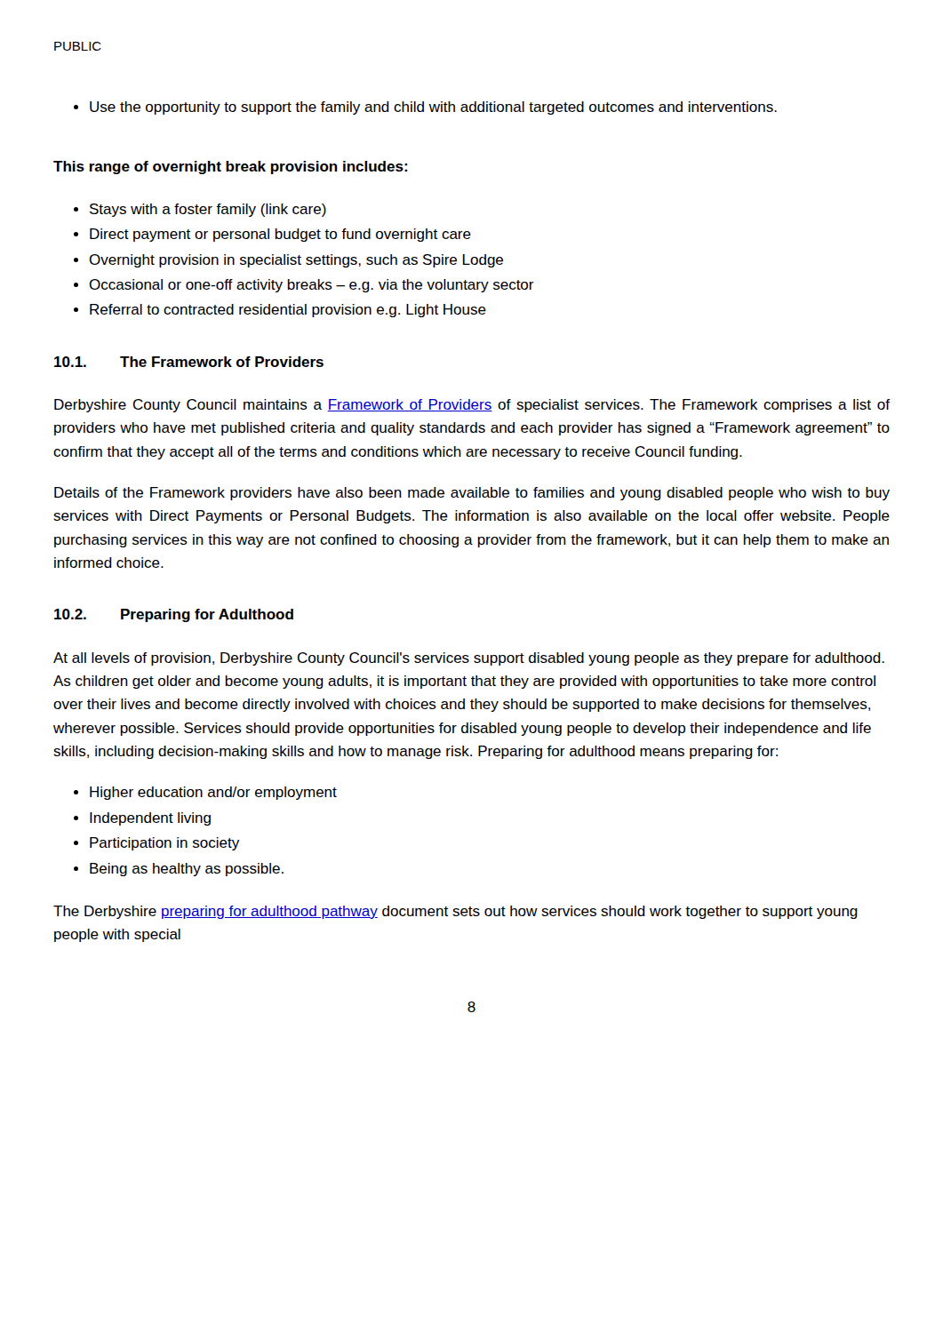PUBLIC
Use the opportunity to support the family and child with additional targeted outcomes and interventions.
This range of overnight break provision includes:
Stays with a foster family (link care)
Direct payment or personal budget to fund overnight care
Overnight provision in specialist settings, such as Spire Lodge
Occasional or one-off activity breaks – e.g. via the voluntary sector
Referral to contracted residential provision e.g. Light House
10.1. The Framework of Providers
Derbyshire County Council maintains a Framework of Providers of specialist services. The Framework comprises a list of providers who have met published criteria and quality standards and each provider has signed a “Framework agreement” to confirm that they accept all of the terms and conditions which are necessary to receive Council funding.
Details of the Framework providers have also been made available to families and young disabled people who wish to buy services with Direct Payments or Personal Budgets. The information is also available on the local offer website. People purchasing services in this way are not confined to choosing a provider from the framework, but it can help them to make an informed choice.
10.2. Preparing for Adulthood
At all levels of provision, Derbyshire County Council's services support disabled young people as they prepare for adulthood. As children get older and become young adults, it is important that they are provided with opportunities to take more control over their lives and become directly involved with choices and they should be supported to make decisions for themselves, wherever possible. Services should provide opportunities for disabled young people to develop their independence and life skills, including decision-making skills and how to manage risk. Preparing for adulthood means preparing for:
Higher education and/or employment
Independent living
Participation in society
Being as healthy as possible.
The Derbyshire preparing for adulthood pathway document sets out how services should work together to support young people with special
8